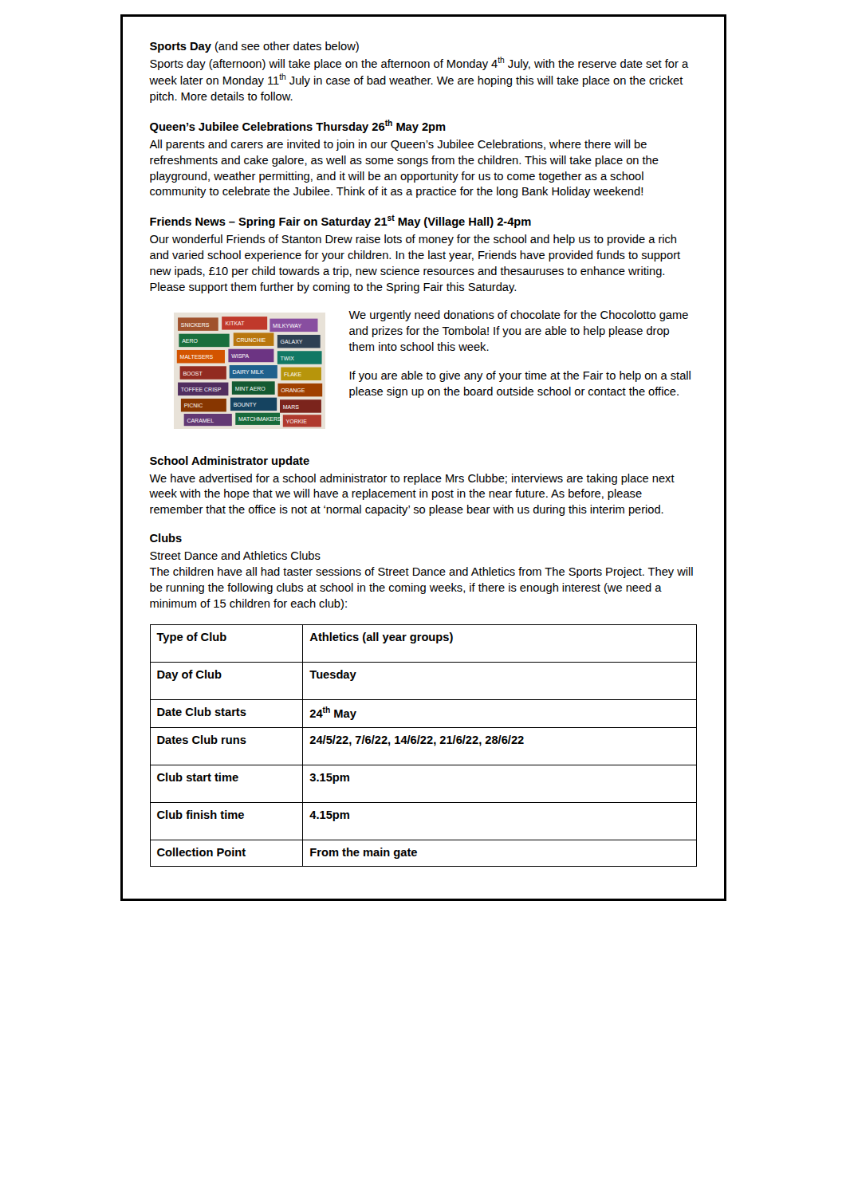Sports Day (and see other dates below)
Sports day (afternoon) will take place on the afternoon of Monday 4th July, with the reserve date set for a week later on Monday 11th July in case of bad weather. We are hoping this will take place on the cricket pitch. More details to follow.
Queen’s Jubilee Celebrations Thursday 26th May 2pm
All parents and carers are invited to join in our Queen’s Jubilee Celebrations, where there will be refreshments and cake galore, as well as some songs from the children. This will take place on the playground, weather permitting, and it will be an opportunity for us to come together as a school community to celebrate the Jubilee. Think of it as a practice for the long Bank Holiday weekend!
Friends News – Spring Fair on Saturday 21st May (Village Hall) 2-4pm
Our wonderful Friends of Stanton Drew raise lots of money for the school and help us to provide a rich and varied school experience for your children. In the last year, Friends have provided funds to support new ipads, £10 per child towards a trip, new science resources and thesauruses to enhance writing. Please support them further by coming to the Spring Fair this Saturday.
We urgently need donations of chocolate for the Chocolotto game and prizes for the Tombola! If you are able to help please drop them into school this week.
If you are able to give any of your time at the Fair to help on a stall please sign up on the board outside school or contact the office.
School Administrator update
We have advertised for a school administrator to replace Mrs Clubbe; interviews are taking place next week with the hope that we will have a replacement in post in the near future. As before, please remember that the office is not at ‘normal capacity’ so please bear with us during this interim period.
Clubs
Street Dance and Athletics Clubs
The children have all had taster sessions of Street Dance and Athletics from The Sports Project. They will be running the following clubs at school in the coming weeks, if there is enough interest (we need a minimum of 15 children for each club):
| Type of Club | Athletics (all year groups) |
| Day of Club | Tuesday |
| Date Club starts | 24 th May |
| Dates Club runs | 24/5/22, 7/6/22, 14/6/22, 21/6/22, 28/6/22 |
| Club start time | 3.15pm |
| Club finish time | 4.15pm |
| Collection Point | From the main gate |